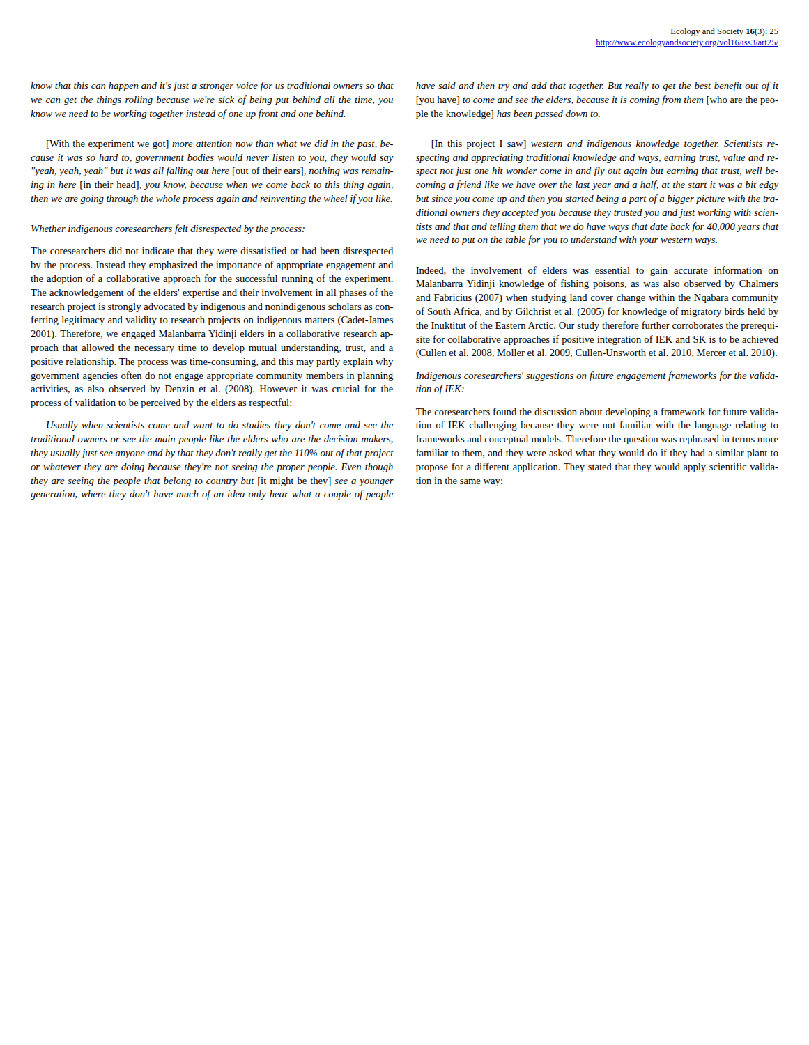Ecology and Society 16(3): 25
http://www.ecologyandsociety.org/vol16/iss3/art25/
know that this can happen and it's just a stronger voice for us traditional owners so that we can get the things rolling because we're sick of being put behind all the time, you know we need to be working together instead of one up front and one behind.
[With the experiment we got] more attention now than what we did in the past, because it was so hard to, government bodies would never listen to you, they would say "yeah, yeah, yeah" but it was all falling out here [out of their ears], nothing was remaining in here [in their head], you know, because when we come back to this thing again, then we are going through the whole process again and reinventing the wheel if you like.
Whether indigenous coresearchers felt disrespected by the process:
The coresearchers did not indicate that they were dissatisfied or had been disrespected by the process. Instead they emphasized the importance of appropriate engagement and the adoption of a collaborative approach for the successful running of the experiment. The acknowledgement of the elders' expertise and their involvement in all phases of the research project is strongly advocated by indigenous and nonindigenous scholars as conferring legitimacy and validity to research projects on indigenous matters (Cadet-James 2001). Therefore, we engaged Malanbarra Yidinji elders in a collaborative research approach that allowed the necessary time to develop mutual understanding, trust, and a positive relationship. The process was time-consuming, and this may partly explain why government agencies often do not engage appropriate community members in planning activities, as also observed by Denzin et al. (2008). However it was crucial for the process of validation to be perceived by the elders as respectful:
Usually when scientists come and want to do studies they don't come and see the traditional owners or see the main people like the elders who are the decision makers, they usually just see anyone and by that they don't really get the 110% out of that project or whatever they are doing because they're not seeing the proper people. Even though they are seeing the people that belong to country but [it might be they] see a younger generation, where they don't have much of an idea only hear what a couple of people have said and then try and add that together. But really to get the best benefit out of it [you have] to come and see the elders, because it is coming from them [who are the people the knowledge] has been passed down to.
[In this project I saw] western and indigenous knowledge together. Scientists respecting and appreciating traditional knowledge and ways, earning trust, value and respect not just one hit wonder come in and fly out again but earning that trust, well becoming a friend like we have over the last year and a half, at the start it was a bit edgy but since you come up and then you started being a part of a bigger picture with the traditional owners they accepted you because they trusted you and just working with scientists and that and telling them that we do have ways that date back for 40,000 years that we need to put on the table for you to understand with your western ways.
Indeed, the involvement of elders was essential to gain accurate information on Malanbarra Yidinji knowledge of fishing poisons, as was also observed by Chalmers and Fabricius (2007) when studying land cover change within the Nqabara community of South Africa, and by Gilchrist et al. (2005) for knowledge of migratory birds held by the Inuktitut of the Eastern Arctic. Our study therefore further corroborates the prerequisite for collaborative approaches if positive integration of IEK and SK is to be achieved (Cullen et al. 2008, Moller et al. 2009, Cullen-Unsworth et al. 2010, Mercer et al. 2010).
Indigenous coresearchers' suggestions on future engagement frameworks for the validation of IEK:
The coresearchers found the discussion about developing a framework for future validation of IEK challenging because they were not familiar with the language relating to frameworks and conceptual models. Therefore the question was rephrased in terms more familiar to them, and they were asked what they would do if they had a similar plant to propose for a different application. They stated that they would apply scientific validation in the same way: